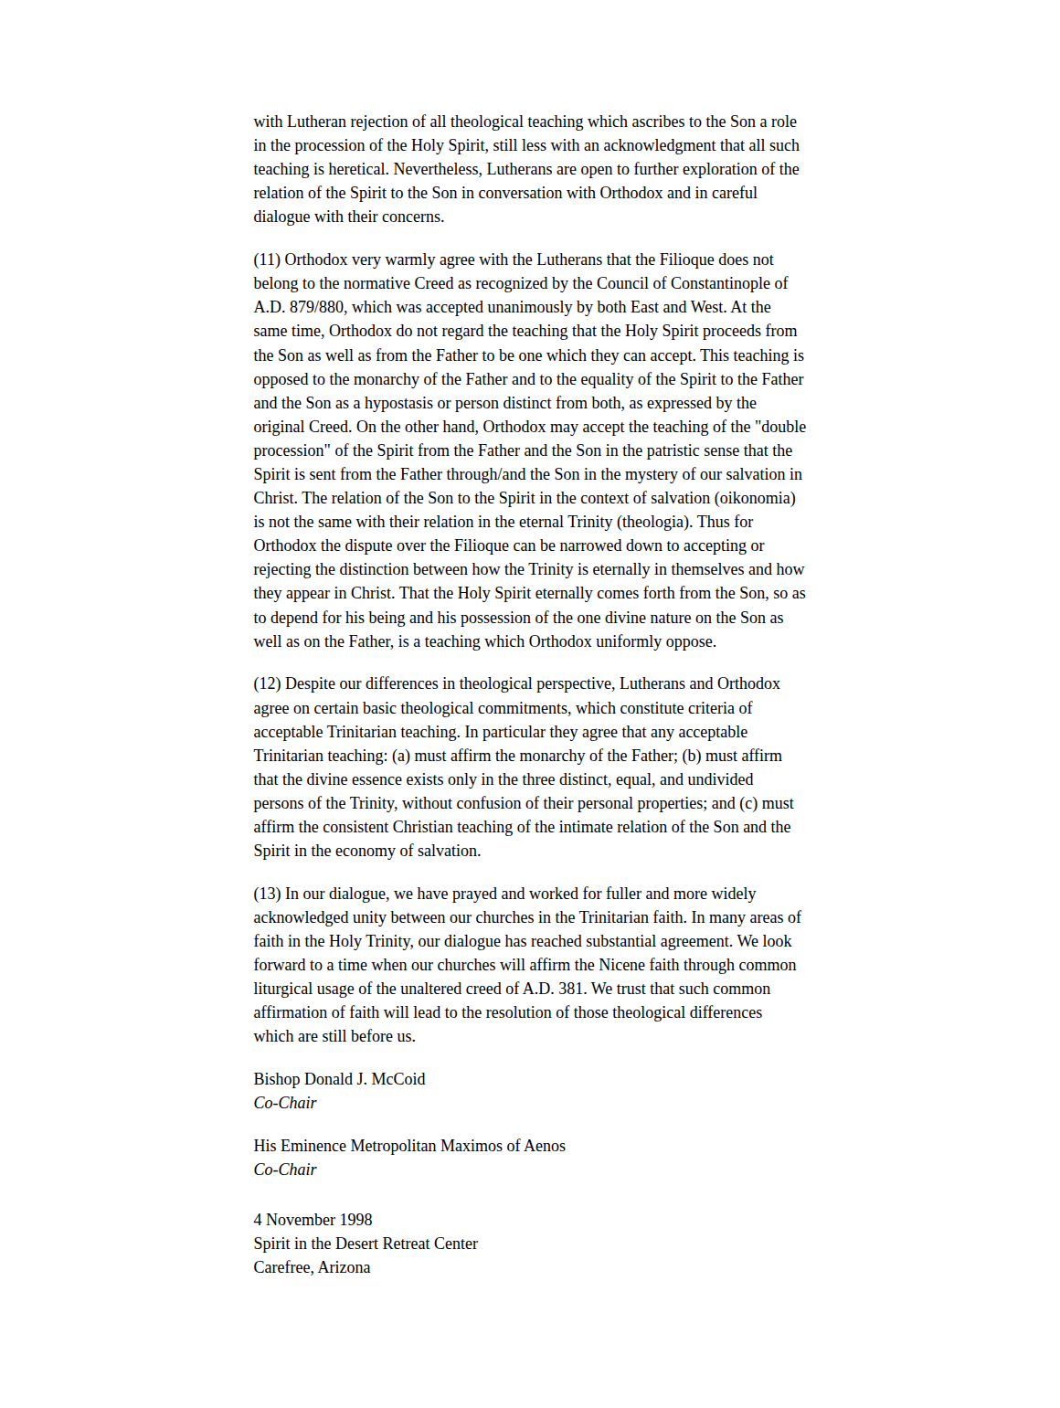with Lutheran rejection of all theological teaching which ascribes to the Son a role in the procession of the Holy Spirit, still less with an acknowledgment that all such teaching is heretical. Nevertheless, Lutherans are open to further exploration of the relation of the Spirit to the Son in conversation with Orthodox and in careful dialogue with their concerns.
(11) Orthodox very warmly agree with the Lutherans that the Filioque does not belong to the normative Creed as recognized by the Council of Constantinople of A.D. 879/880, which was accepted unanimously by both East and West. At the same time, Orthodox do not regard the teaching that the Holy Spirit proceeds from the Son as well as from the Father to be one which they can accept. This teaching is opposed to the monarchy of the Father and to the equality of the Spirit to the Father and the Son as a hypostasis or person distinct from both, as expressed by the original Creed. On the other hand, Orthodox may accept the teaching of the "double procession" of the Spirit from the Father and the Son in the patristic sense that the Spirit is sent from the Father through/and the Son in the mystery of our salvation in Christ. The relation of the Son to the Spirit in the context of salvation (oikonomia) is not the same with their relation in the eternal Trinity (theologia). Thus for Orthodox the dispute over the Filioque can be narrowed down to accepting or rejecting the distinction between how the Trinity is eternally in themselves and how they appear in Christ. That the Holy Spirit eternally comes forth from the Son, so as to depend for his being and his possession of the one divine nature on the Son as well as on the Father, is a teaching which Orthodox uniformly oppose.
(12) Despite our differences in theological perspective, Lutherans and Orthodox agree on certain basic theological commitments, which constitute criteria of acceptable Trinitarian teaching. In particular they agree that any acceptable Trinitarian teaching: (a) must affirm the monarchy of the Father; (b) must affirm that the divine essence exists only in the three distinct, equal, and undivided persons of the Trinity, without confusion of their personal properties; and (c) must affirm the consistent Christian teaching of the intimate relation of the Son and the Spirit in the economy of salvation.
(13) In our dialogue, we have prayed and worked for fuller and more widely acknowledged unity between our churches in the Trinitarian faith. In many areas of faith in the Holy Trinity, our dialogue has reached substantial agreement. We look forward to a time when our churches will affirm the Nicene faith through common liturgical usage of the unaltered creed of A.D. 381. We trust that such common affirmation of faith will lead to the resolution of those theological differences which are still before us.
Bishop Donald J. McCoid Co-Chair
His Eminence Metropolitan Maximos of Aenos Co-Chair
4 November 1998 Spirit in the Desert Retreat Center Carefree, Arizona